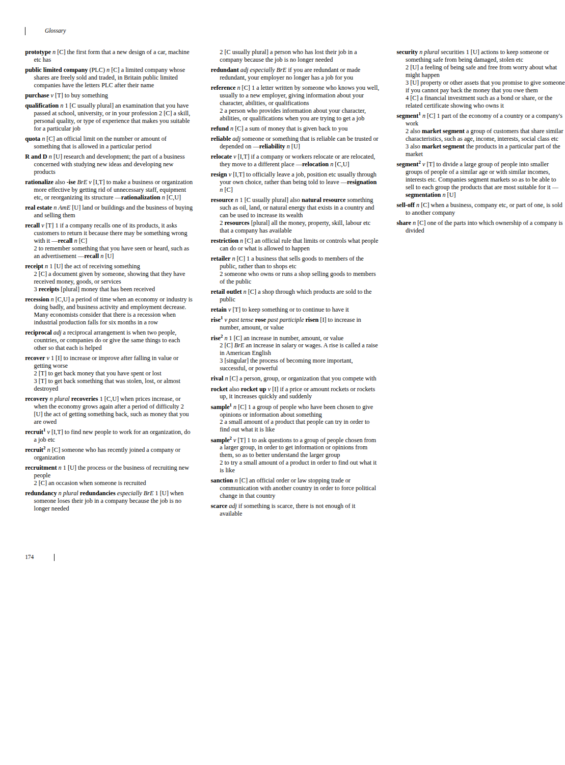Glossary
prototype n [C] the first form that a new design of a car, machine etc has
public limited company (PLC) n [C] a limited company whose shares are freely sold and traded, in Britain public limited companies have the letters PLC after their name
purchase v [T] to buy something
qualification n 1 [C usually plural] an examination that you have passed at school, university, or in your profession 2 [C] a skill, personal quality, or type of experience that makes you suitable for a particular job
quota n [C] an official limit on the number or amount of something that is allowed in a particular period
R and D n [U] research and development; the part of a business concerned with studying new ideas and developing new products
rationalize also -ise BrE v [I,T] to make a business or organization more effective by getting rid of unnecessary staff, equipment etc, or reorganizing its structure —rationalization n [C,U]
real estate n AmE [U] land or buildings and the business of buying and selling them
recall v [T] 1 if a company recalls one of its products, it asks customers to return it because there may be something wrong with it —recall n [C]
2 to remember something that you have seen or heard, such as an advertisement —recall n [U]
receipt n 1 [U] the act of receiving something
2 [C] a document given by someone, showing that they have received money, goods, or services
3 receipts [plural] money that has been received
recession n [C,U] a period of time when an economy or industry is doing badly, and business activity and employment decrease. Many economists consider that there is a recession when industrial production falls for six months in a row
reciprocal adj a reciprocal arrangement is when two people, countries, or companies do or give the same things to each other so that each is helped
recover v 1 [I] to increase or improve after falling in value or getting worse
2 [T] to get back money that you have spent or lost
3 [T] to get back something that was stolen, lost, or almost destroyed
recovery n plural recoveries 1 [C,U] when prices increase, or when the economy grows again after a period of difficulty 2 [U] the act of getting something back, such as money that you are owed
recruit1 v [I,T] to find new people to work for an organization, do a job etc
recruit2 n [C] someone who has recently joined a company or organization
recruitment n 1 [U] the process or the business of recruiting new people
2 [C] an occasion when someone is recruited
redundancy n plural redundancies especially BrE 1 [U] when someone loses their job in a company because the job is no longer needed
2 [C usually plural] a person who has lost their job in a company because the job is no longer needed
redundant adj especially BrE if you are redundant or made redundant, your employer no longer has a job for you
reference n [C] 1 a letter written by someone who knows you well, usually to a new employer, giving information about your character, abilities, or qualifications
2 a person who provides information about your character, abilities, or qualifications when you are trying to get a job
refund n [C] a sum of money that is given back to you
reliable adj someone or something that is reliable can be trusted or depended on —reliability n [U]
relocate v [I,T] if a company or workers relocate or are relocated, they move to a different place —relocation n [C,U]
resign v [I,T] to officially leave a job, position etc usually through your own choice, rather than being told to leave —resignation n [C]
resource n 1 [C usually plural] also natural resource something such as oil, land, or natural energy that exists in a country and can be used to increase its wealth
2 resources [plural] all the money, property, skill, labour etc that a company has available
restriction n [C] an official rule that limits or controls what people can do or what is allowed to happen
retailer n [C] 1 a business that sells goods to members of the public, rather than to shops etc
2 someone who owns or runs a shop selling goods to members of the public
retail outlet n [C] a shop through which products are sold to the public
retain v [T] to keep something or to continue to have it
rise1 v past tense rose past participle risen [I] to increase in number, amount, or value
rise2 n 1 [C] an increase in number, amount, or value
2 [C] BrE an increase in salary or wages. A rise is called a raise in American English
3 [singular] the process of becoming more important, successful, or powerful
rival n [C] a person, group, or organization that you compete with
rocket also rocket up v [I] if a price or amount rockets or rockets up, it increases quickly and suddenly
sample1 n [C] 1 a group of people who have been chosen to give opinions or information about something
2 a small amount of a product that people can try in order to find out what it is like
sample2 v [T] 1 to ask questions to a group of people chosen from a larger group, in order to get information or opinions from them, so as to better understand the larger group
2 to try a small amount of a product in order to find out what it is like
sanction n [C] an official order or law stopping trade or communication with another country in order to force political change in that country
scarce adj if something is scarce, there is not enough of it available
security n plural securities 1 [U] actions to keep someone or something safe from being damaged, stolen etc
2 [U] a feeling of being safe and free from worry about what might happen
3 [U] property or other assets that you promise to give someone if you cannot pay back the money that you owe them
4 [C] a financial investment such as a bond or share, or the related certificate showing who owns it
segment1 n [C] 1 part of the economy of a country or a company's work
2 also market segment a group of customers that share similar characteristics, such as age, income, interests, social class etc
3 also market segment the products in a particular part of the market
segment2 v [T] to divide a large group of people into smaller groups of people of a similar age or with similar incomes, interests etc. Companies segment markets so as to be able to sell to each group the products that are most suitable for it —segmentation n [U]
sell-off n [C] when a business, company etc, or part of one, is sold to another company
share n [C] one of the parts into which ownership of a company is divided
174